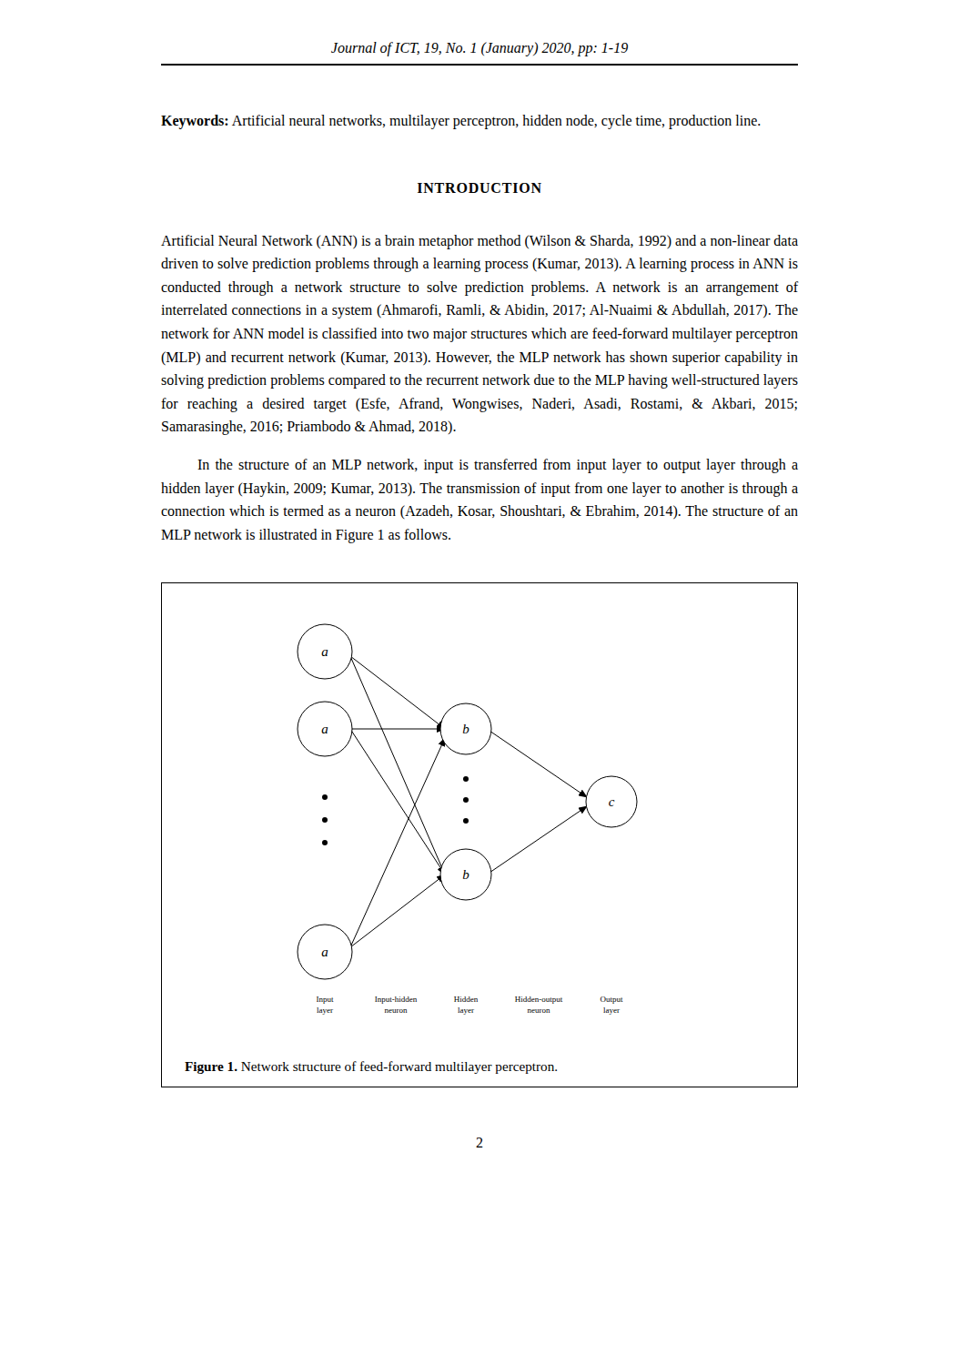Journal of ICT, 19, No. 1 (January) 2020, pp: 1-19
Keywords: Artificial neural networks, multilayer perceptron, hidden node, cycle time, production line.
INTRODUCTION
Artificial Neural Network (ANN) is a brain metaphor method (Wilson & Sharda, 1992) and a non-linear data driven to solve prediction problems through a learning process (Kumar, 2013). A learning process in ANN is conducted through a network structure to solve prediction problems. A network is an arrangement of interrelated connections in a system (Ahmarofi, Ramli, & Abidin, 2017; Al-Nuaimi & Abdullah, 2017). The network for ANN model is classified into two major structures which are feed-forward multilayer perceptron (MLP) and recurrent network (Kumar, 2013). However, the MLP network has shown superior capability in solving prediction problems compared to the recurrent network due to the MLP having well-structured layers for reaching a desired target (Esfe, Afrand, Wongwises, Naderi, Asadi, Rostami, & Akbari, 2015; Samarasinghe, 2016; Priambodo & Ahmad, 2018).
In the structure of an MLP network, input is transferred from input layer to output layer through a hidden layer (Haykin, 2009; Kumar, 2013). The transmission of input from one layer to another is through a connection which is termed as a neuron (Azadeh, Kosar, Shoushtari, & Ebrahim, 2014). The structure of an MLP network is illustrated in Figure 1 as follows.
a a a b b c Input layer Input-hidden neuron Hidden layer Hidden-output neuron Output layer
Figure 1. Network structure of feed-forward multilayer perceptron.
2